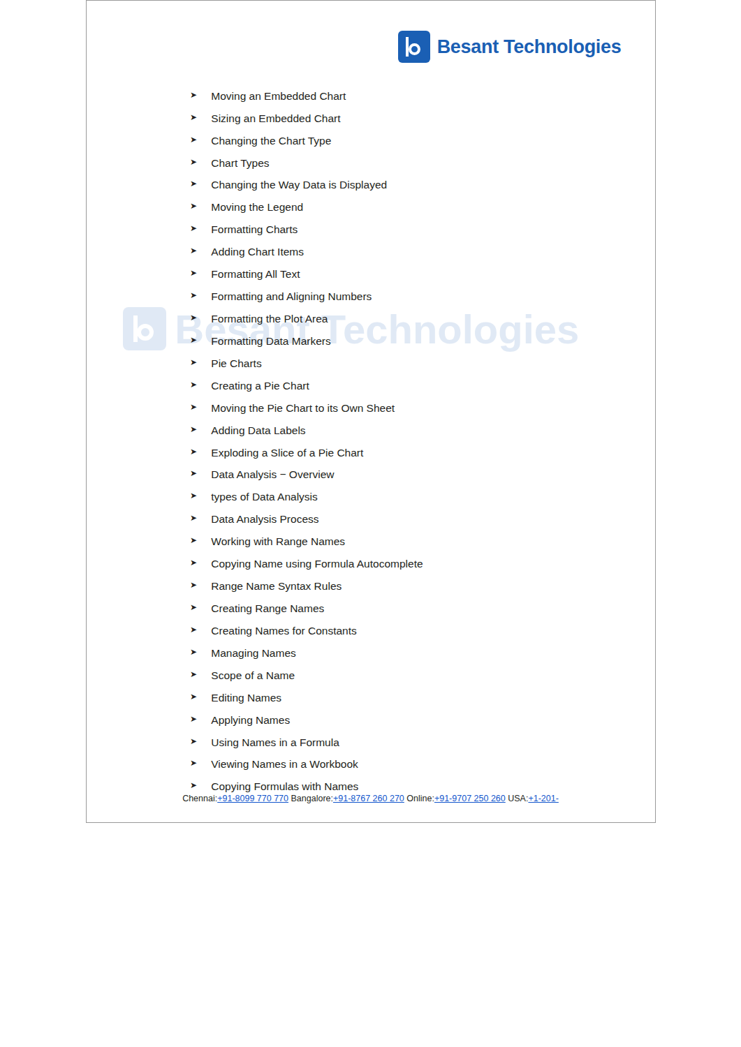Besant Technologies
Besant Technologies
Moving an Embedded Chart
Sizing an Embedded Chart
Changing the Chart Type
Chart Types
Changing the Way Data is Displayed
Moving the Legend
Formatting Charts
Adding Chart Items
Formatting All Text
Formatting and Aligning Numbers
Formatting the Plot Area
Formatting Data Markers
Pie Charts
Creating a Pie Chart
Moving the Pie Chart to its Own Sheet
Adding Data Labels
Exploding a Slice of a Pie Chart
Data Analysis − Overview
types of Data Analysis
Data Analysis Process
Working with Range Names
Copying Name using Formula Autocomplete
Range Name Syntax Rules
Creating Range Names
Creating Names for Constants
Managing Names
Scope of a Name
Editing Names
Applying Names
Using Names in a Formula
Viewing Names in a Workbook
Copying Formulas with Names
Chennai:+91-8099 770 770 Bangalore:+91-8767 260 270 Online:+91-9707 250 260 USA:+1-201-